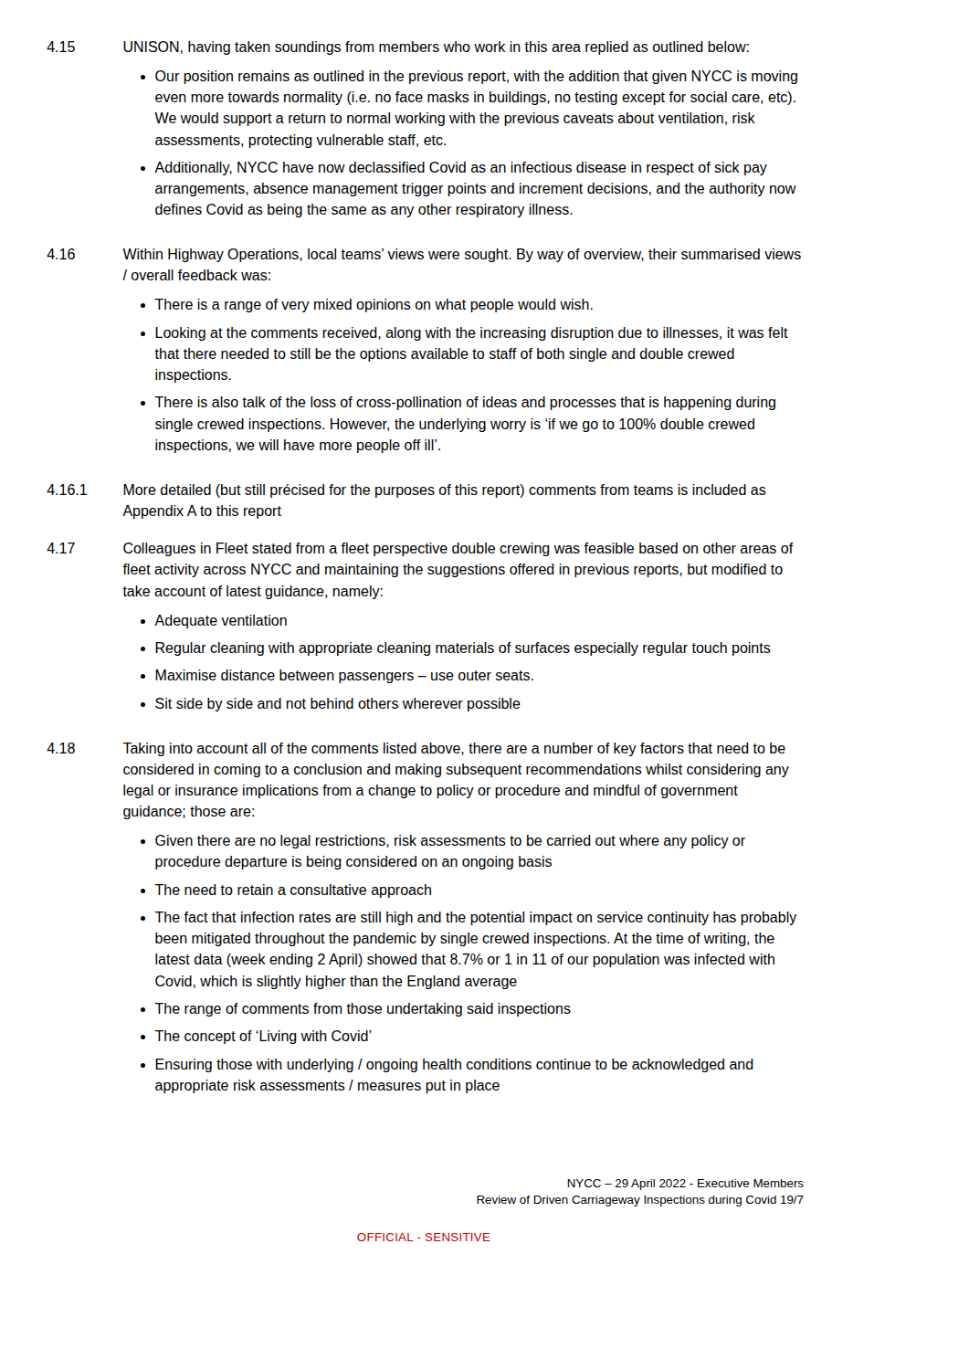4.15
UNISON, having taken soundings from members who work in this area replied as outlined below:
Our position remains as outlined in the previous report, with the addition that given NYCC is moving even more towards normality (i.e. no face masks in buildings, no testing except for social care, etc). We would support a return to normal working with the previous caveats about ventilation, risk assessments, protecting vulnerable staff, etc.
Additionally, NYCC have now declassified Covid as an infectious disease in respect of sick pay arrangements, absence management trigger points and increment decisions, and the authority now defines Covid as being the same as any other respiratory illness.
4.16
Within Highway Operations, local teams’ views were sought. By way of overview, their summarised views / overall feedback was:
There is a range of very mixed opinions on what people would wish.
Looking at the comments received, along with the increasing disruption due to illnesses, it was felt that there needed to still be the options available to staff of both single and double crewed inspections.
There is also talk of the loss of cross-pollination of ideas and processes that is happening during single crewed inspections. However, the underlying worry is ‘if we go to 100% double crewed inspections, we will have more people off ill’.
4.16.1
More detailed (but still précised for the purposes of this report) comments from teams is included as Appendix A to this report
4.17
Colleagues in Fleet stated from a fleet perspective double crewing was feasible based on other areas of fleet activity across NYCC and maintaining the suggestions offered in previous reports, but modified to take account of latest guidance, namely:
Adequate ventilation
Regular cleaning with appropriate cleaning materials of surfaces especially regular touch points
Maximise distance between passengers – use outer seats.
Sit side by side and not behind others wherever possible
4.18
Taking into account all of the comments listed above, there are a number of key factors that need to be considered in coming to a conclusion and making subsequent recommendations whilst considering any legal or insurance implications from a change to policy or procedure and mindful of government guidance; those are:
Given there are no legal restrictions, risk assessments to be carried out where any policy or procedure departure is being considered on an ongoing basis
The need to retain a consultative approach
The fact that infection rates are still high and the potential impact on service continuity has probably been mitigated throughout the pandemic by single crewed inspections. At the time of writing, the latest data (week ending 2 April) showed that 8.7% or 1 in 11 of our population was infected with Covid, which is slightly higher than the England average
The range of comments from those undertaking said inspections
The concept of ‘Living with Covid’
Ensuring those with underlying / ongoing health conditions continue to be acknowledged and appropriate risk assessments / measures put in place
NYCC – 29 April 2022 - Executive Members
Review of Driven Carriageway Inspections during Covid 19/7
OFFICIAL - SENSITIVE